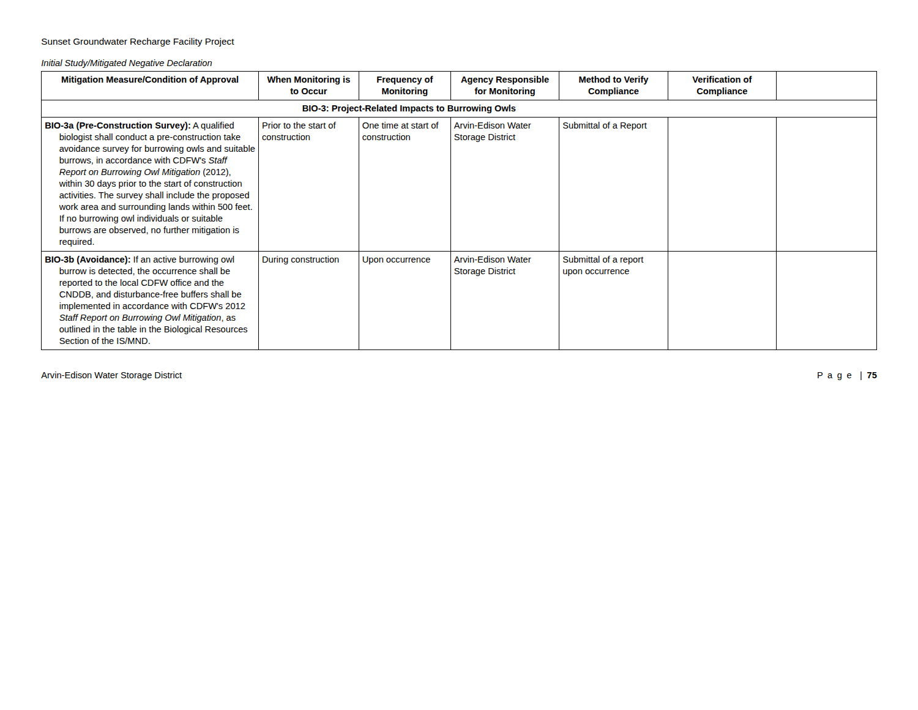Sunset Groundwater Recharge Facility Project
Initial Study/Mitigated Negative Declaration
| Mitigation Measure/Condition of Approval | When Monitoring is to Occur | Frequency of Monitoring | Agency Responsible for Monitoring | Method to Verify Compliance | Verification of Compliance | |
| --- | --- | --- | --- | --- | --- | --- |
| BIO-3: Project-Related Impacts to Burrowing Owls | |
| BIO-3a (Pre-Construction Survey): A qualified biologist shall conduct a pre-construction take avoidance survey for burrowing owls and suitable burrows, in accordance with CDFW's Staff Report on Burrowing Owl Mitigation (2012), within 30 days prior to the start of construction activities. The survey shall include the proposed work area and surrounding lands within 500 feet. If no burrowing owl individuals or suitable burrows are observed, no further mitigation is required. | Prior to the start of construction | One time at start of construction | Arvin-Edison Water Storage District | Submittal of a Report | | |
| BIO-3b (Avoidance): If an active burrowing owl burrow is detected, the occurrence shall be reported to the local CDFW office and the CNDDB, and disturbance-free buffers shall be implemented in accordance with CDFW's 2012 Staff Report on Burrowing Owl Mitigation , as outlined in the table in the Biological Resources Section of the IS/MND. | During construction | Upon occurrence | Arvin-Edison Water Storage District | Submittal of a report upon occurrence | | |
Arvin-Edison Water Storage District P a g e | 75